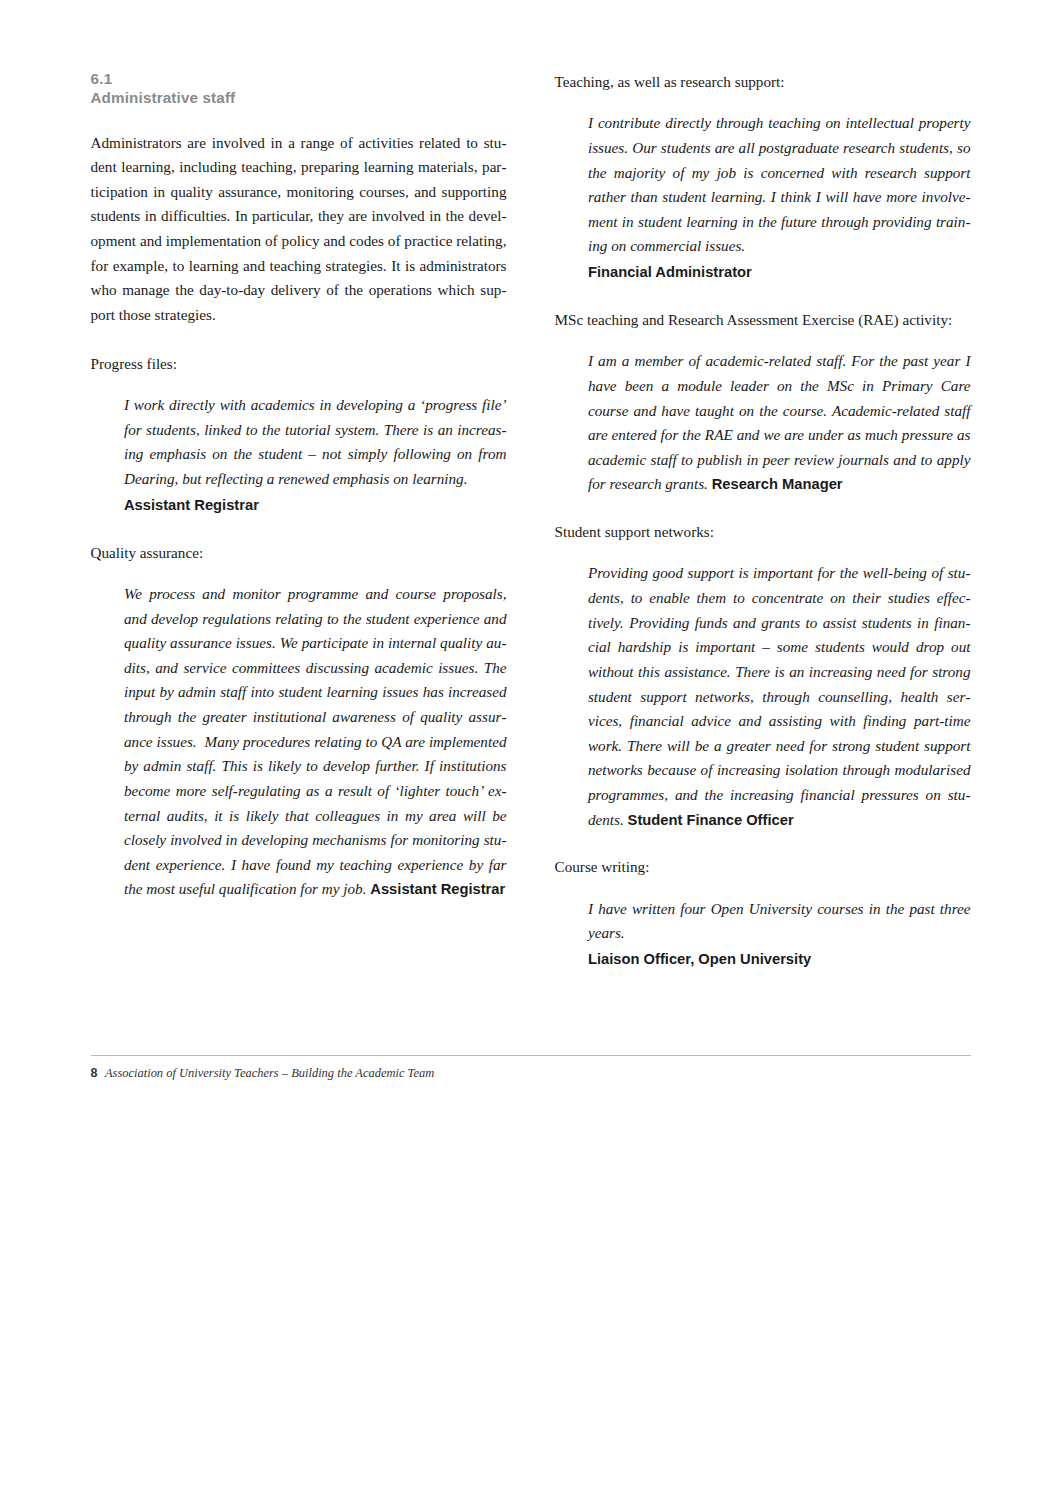6.1
Administrative staff
Administrators are involved in a range of activities related to student learning, including teaching, preparing learning materials, participation in quality assurance, monitoring courses, and supporting students in difficulties. In particular, they are involved in the development and implementation of policy and codes of practice relating, for example, to learning and teaching strategies. It is administrators who manage the day-to-day delivery of the operations which support those strategies.
Progress files:
I work directly with academics in developing a ‘progress file’ for students, linked to the tutorial system. There is an increasing emphasis on the student – not simply following on from Dearing, but reflecting a renewed emphasis on learning.
Assistant Registrar
Quality assurance:
We process and monitor programme and course proposals, and develop regulations relating to the student experience and quality assurance issues. We participate in internal quality audits, and service committees discussing academic issues. The input by admin staff into student learning issues has increased through the greater institutional awareness of quality assurance issues. Many procedures relating to QA are implemented by admin staff. This is likely to develop further. If institutions become more self-regulating as a result of ‘lighter touch’ external audits, it is likely that colleagues in my area will be closely involved in developing mechanisms for monitoring student experience. I have found my teaching experience by far the most useful qualification for my job. Assistant Registrar
Teaching, as well as research support:
I contribute directly through teaching on intellectual property issues. Our students are all postgraduate research students, so the majority of my job is concerned with research support rather than student learning. I think I will have more involvement in student learning in the future through providing training on commercial issues.
Financial Administrator
MSc teaching and Research Assessment Exercise (RAE) activity:
I am a member of academic-related staff. For the past year I have been a module leader on the MSc in Primary Care course and have taught on the course. Academic-related staff are entered for the RAE and we are under as much pressure as academic staff to publish in peer review journals and to apply for research grants. Research Manager
Student support networks:
Providing good support is important for the well-being of students, to enable them to concentrate on their studies effectively. Providing funds and grants to assist students in financial hardship is important – some students would drop out without this assistance. There is an increasing need for strong student support networks, through counselling, health services, financial advice and assisting with finding part-time work. There will be a greater need for strong student support networks because of increasing isolation through modularised programmes, and the increasing financial pressures on students. Student Finance Officer
Course writing:
I have written four Open University courses in the past three years.
Liaison Officer, Open University
8 Association of University Teachers – Building the Academic Team